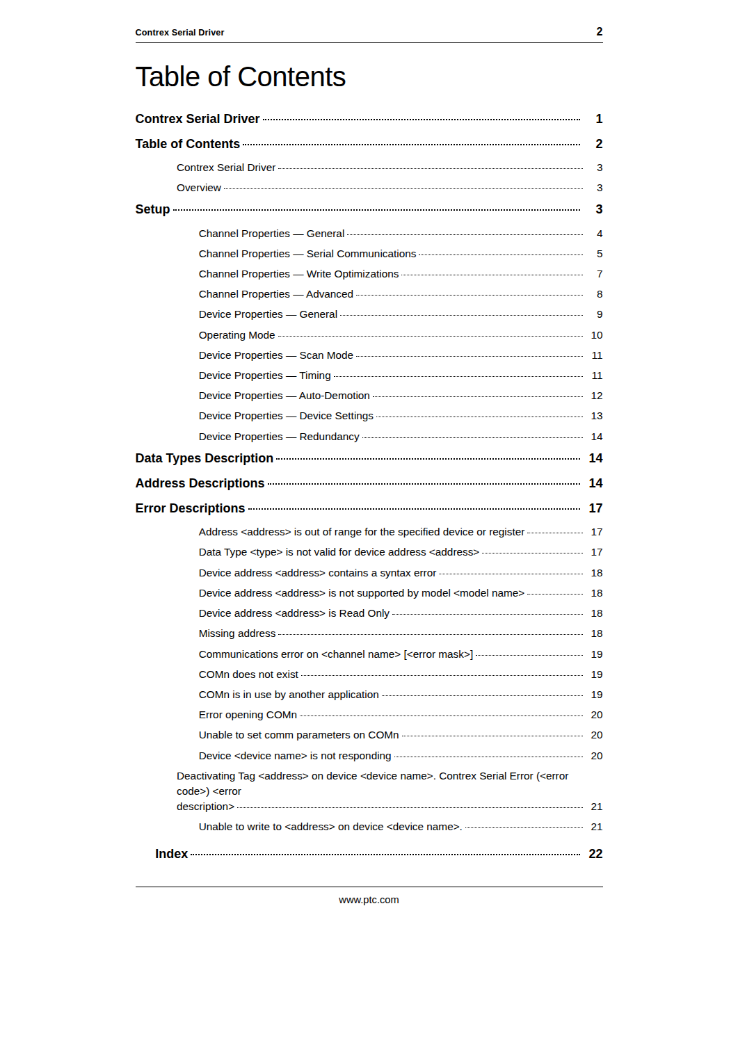Contrex Serial Driver 2
Table of Contents
Contrex Serial Driver 1
Table of Contents 2
Contrex Serial Driver 3
Overview 3
Setup 3
Channel Properties — General 4
Channel Properties — Serial Communications 5
Channel Properties — Write Optimizations 7
Channel Properties — Advanced 8
Device Properties — General 9
Operating Mode 10
Device Properties — Scan Mode 11
Device Properties — Timing 11
Device Properties — Auto-Demotion 12
Device Properties — Device Settings 13
Device Properties — Redundancy 14
Data Types Description 14
Address Descriptions 14
Error Descriptions 17
Address <address> is out of range for the specified device or register 17
Data Type <type> is not valid for device address <address> 17
Device address <address> contains a syntax error 18
Device address <address> is not supported by model <model name> 18
Device address <address> is Read Only 18
Missing address 18
Communications error on <channel name> [<error mask>] 19
COMn does not exist 19
COMn is in use by another application 19
Error opening COMn 20
Unable to set comm parameters on COMn 20
Device <device name> is not responding 20
Deactivating Tag <address> on device <device name>. Contrex Serial Error (<error code>) <error description> 21
Unable to write to <address> on device <device name>. 21
Index 22
www.ptc.com